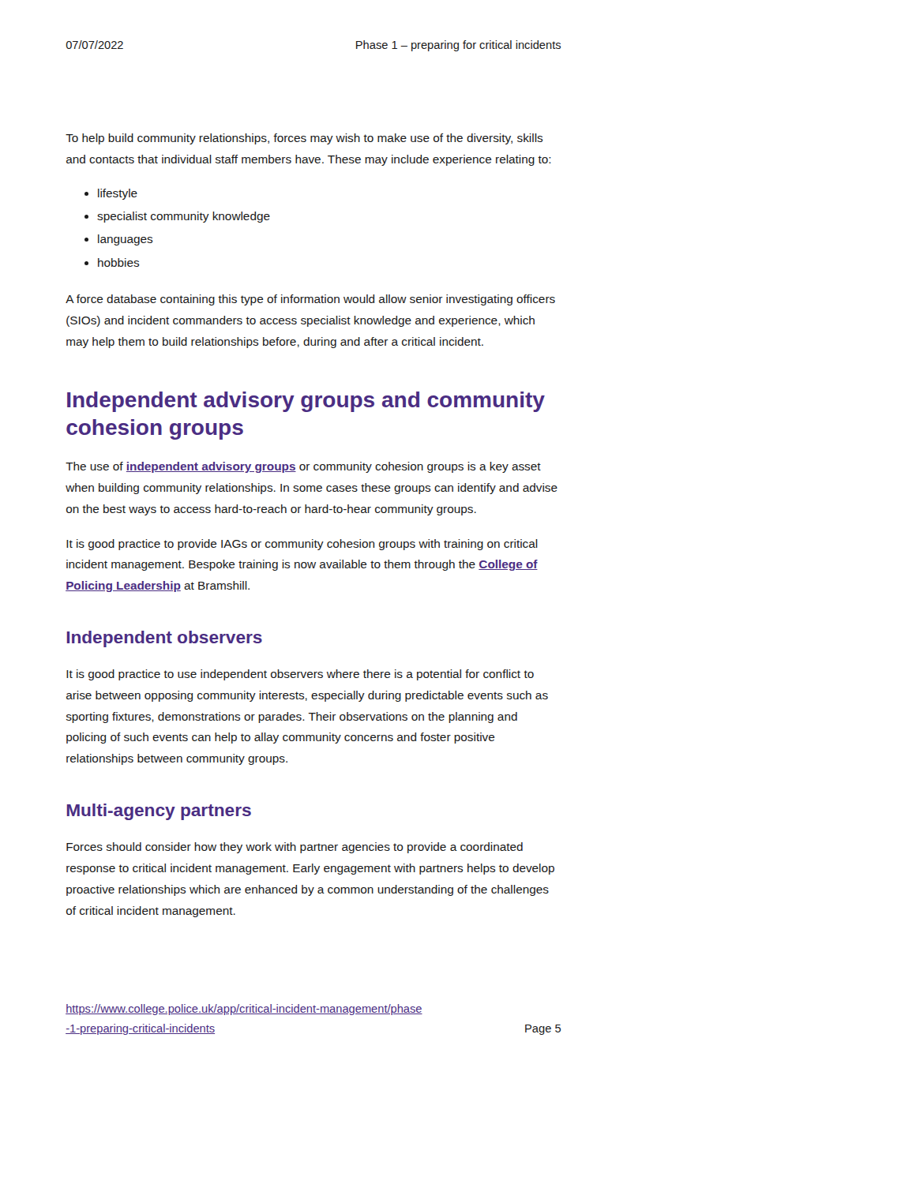07/07/2022 Phase 1 – preparing for critical incidents
To help build community relationships, forces may wish to make use of the diversity, skills and contacts that individual staff members have. These may include experience relating to:
lifestyle
specialist community knowledge
languages
hobbies
A force database containing this type of information would allow senior investigating officers (SIOs) and incident commanders to access specialist knowledge and experience, which may help them to build relationships before, during and after a critical incident.
Independent advisory groups and community cohesion groups
The use of independent advisory groups or community cohesion groups is a key asset when building community relationships. In some cases these groups can identify and advise on the best ways to access hard-to-reach or hard-to-hear community groups.
It is good practice to provide IAGs or community cohesion groups with training on critical incident management. Bespoke training is now available to them through the College of Policing Leadership at Bramshill.
Independent observers
It is good practice to use independent observers where there is a potential for conflict to arise between opposing community interests, especially during predictable events such as sporting fixtures, demonstrations or parades. Their observations on the planning and policing of such events can help to allay community concerns and foster positive relationships between community groups.
Multi-agency partners
Forces should consider how they work with partner agencies to provide a coordinated response to critical incident management. Early engagement with partners helps to develop proactive relationships which are enhanced by a common understanding of the challenges of critical incident management.
https://www.college.police.uk/app/critical-incident-management/phase-1-preparing-critical-incidents Page 5